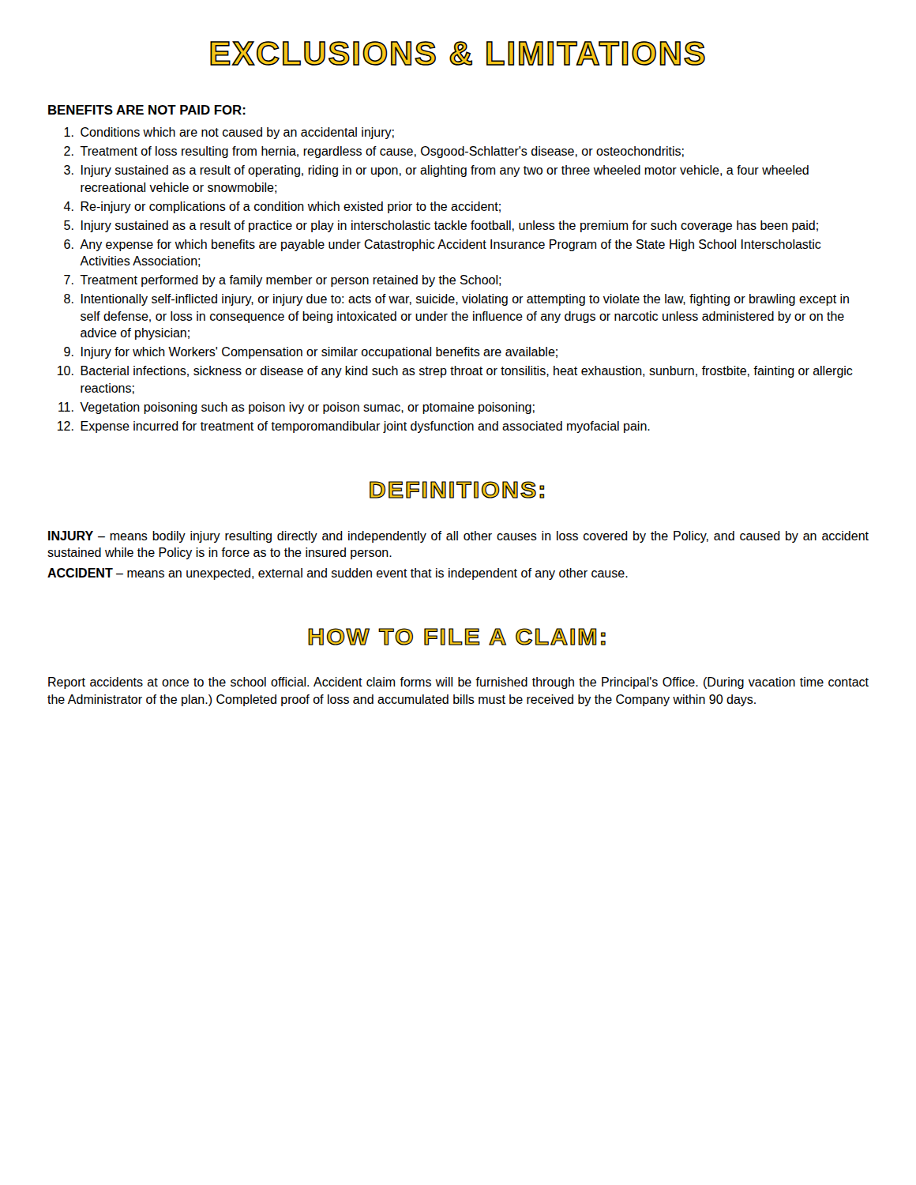EXCLUSIONS & LIMITATIONS
BENEFITS ARE NOT PAID FOR:
Conditions which are not caused by an accidental injury;
Treatment of loss resulting from hernia, regardless of cause, Osgood-Schlatter's disease, or osteochondritis;
Injury sustained as a result of operating, riding in or upon, or alighting from any two or three wheeled motor vehicle, a four wheeled recreational vehicle or snowmobile;
Re-injury or complications of a condition which existed prior to the accident;
Injury sustained as a result of practice or play in interscholastic tackle football, unless the premium for such coverage has been paid;
Any expense for which benefits are payable under Catastrophic Accident Insurance Program of the State High School Interscholastic Activities Association;
Treatment performed by a family member or person retained by the School;
Intentionally self-inflicted injury, or injury due to: acts of war, suicide, violating or attempting to violate the law, fighting or brawling except in self defense, or loss in consequence of being intoxicated or under the influence of any drugs or narcotic unless administered by or on the advice of physician;
Injury for which Workers' Compensation or similar occupational benefits are available;
Bacterial infections, sickness or disease of any kind such as strep throat or tonsilitis, heat exhaustion, sunburn, frostbite, fainting or allergic reactions;
Vegetation poisoning such as poison ivy or poison sumac, or ptomaine poisoning;
Expense incurred for treatment of temporomandibular joint dysfunction and associated myofacial pain.
DEFINITIONS:
INJURY – means bodily injury resulting directly and independently of all other causes in loss covered by the Policy, and caused by an accident sustained while the Policy is in force as to the insured person.
ACCIDENT – means an unexpected, external and sudden event that is independent of any other cause.
HOW TO FILE A CLAIM:
Report accidents at once to the school official. Accident claim forms will be furnished through the Principal's Office. (During vacation time contact the Administrator of the plan.) Completed proof of loss and accumulated bills must be received by the Company within 90 days.